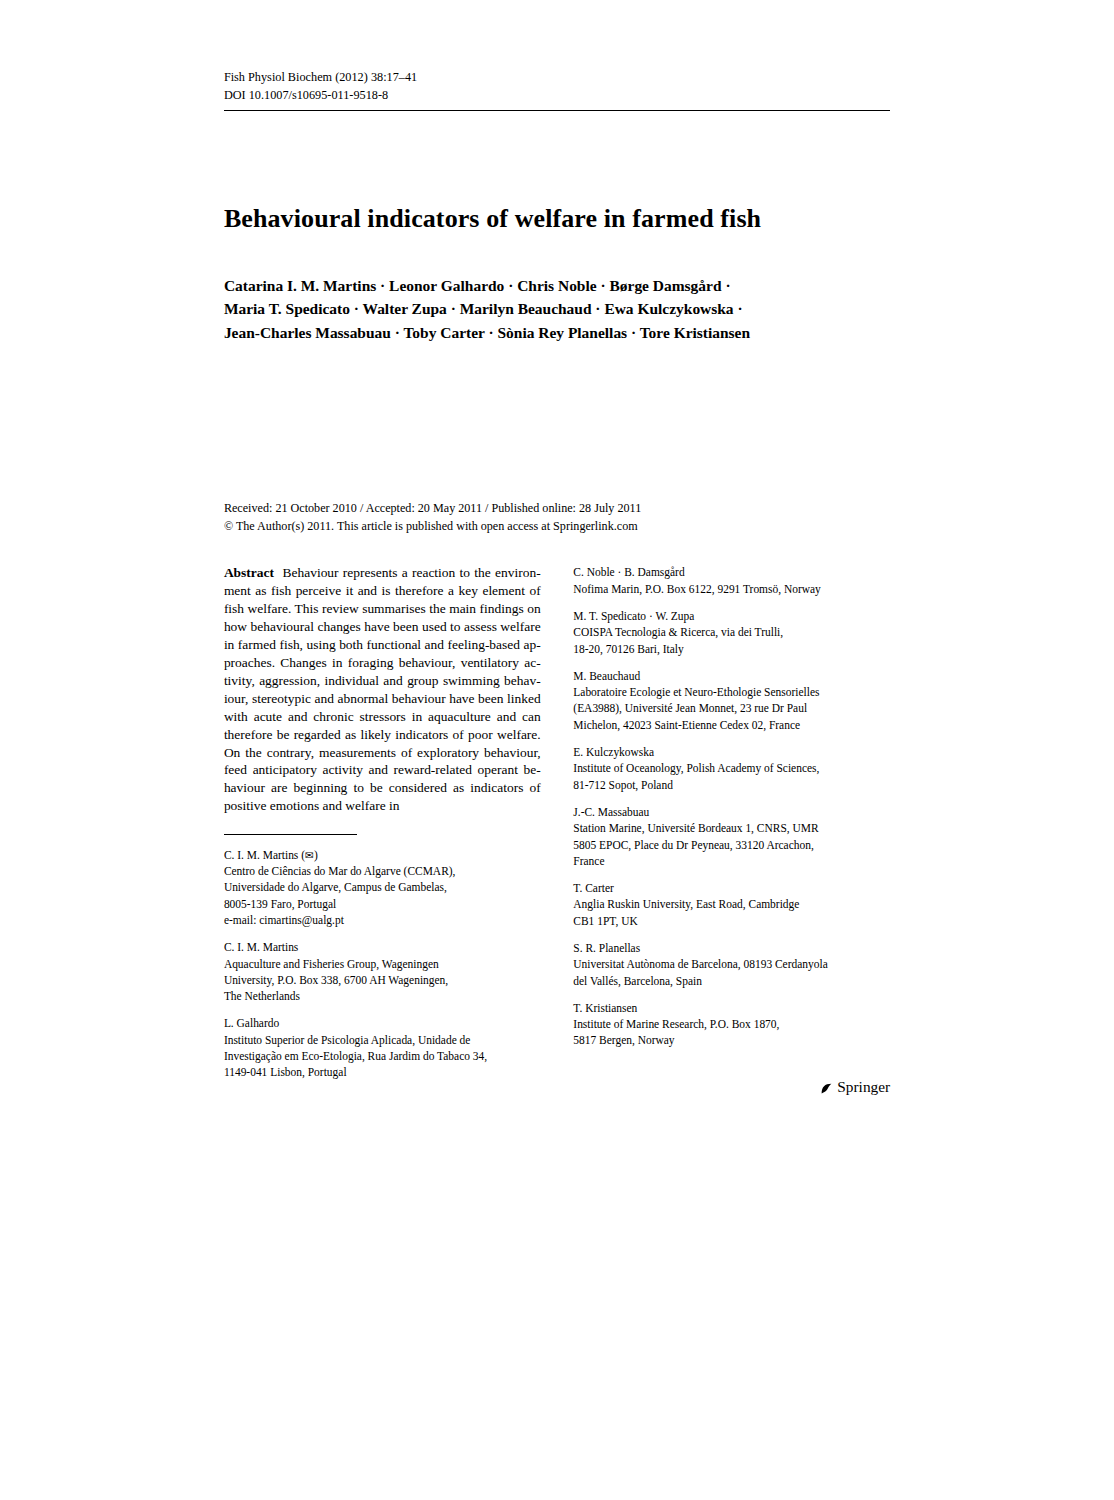Fish Physiol Biochem (2012) 38:17–41
DOI 10.1007/s10695-011-9518-8
Behavioural indicators of welfare in farmed fish
Catarina I. M. Martins · Leonor Galhardo · Chris Noble · Børge Damsgård ·
Maria T. Spedicato · Walter Zupa · Marilyn Beauchaud · Ewa Kulczykowska ·
Jean-Charles Massabuau · Toby Carter · Sònia Rey Planellas · Tore Kristiansen
Received: 21 October 2010 / Accepted: 20 May 2011 / Published online: 28 July 2011
© The Author(s) 2011. This article is published with open access at Springerlink.com
Abstract Behaviour represents a reaction to the environment as fish perceive it and is therefore a key element of fish welfare. This review summarises the main findings on how behavioural changes have been used to assess welfare in farmed fish, using both functional and feeling-based approaches. Changes in foraging behaviour, ventilatory activity, aggression, individual and group swimming behaviour, stereotypic and abnormal behaviour have been linked with acute and chronic stressors in aquaculture and can therefore be regarded as likely indicators of poor welfare. On the contrary, measurements of exploratory behaviour, feed anticipatory activity and reward-related operant behaviour are beginning to be considered as indicators of positive emotions and welfare in
C. I. M. Martins (✉)
Centro de Ciências do Mar do Algarve (CCMAR),
Universidade do Algarve, Campus de Gambelas,
8005-139 Faro, Portugal
e-mail: cimartins@ualg.pt
C. I. M. Martins
Aquaculture and Fisheries Group, Wageningen
University, P.O. Box 338, 6700 AH Wageningen,
The Netherlands
L. Galhardo
Instituto Superior de Psicologia Aplicada, Unidade de
Investigação em Eco-Etologia, Rua Jardim do Tabaco 34,
1149-041 Lisbon, Portugal
C. Noble · B. Damsgård
Nofima Marin, P.O. Box 6122, 9291 Tromsö, Norway
M. T. Spedicato · W. Zupa
COISPA Tecnologia & Ricerca, via dei Trulli,
18-20, 70126 Bari, Italy
M. Beauchaud
Laboratoire Ecologie et Neuro-Ethologie Sensorielles
(EA3988), Université Jean Monnet, 23 rue Dr Paul
Michelon, 42023 Saint-Etienne Cedex 02, France
E. Kulczykowska
Institute of Oceanology, Polish Academy of Sciences,
81-712 Sopot, Poland
J.-C. Massabuau
Station Marine, Université Bordeaux 1, CNRS, UMR
5805 EPOC, Place du Dr Peyneau, 33120 Arcachon,
France
T. Carter
Anglia Ruskin University, East Road, Cambridge
CB1 1PT, UK
S. R. Planellas
Universitat Autònoma de Barcelona, 08193 Cerdanyola
del Vallés, Barcelona, Spain
T. Kristiansen
Institute of Marine Research, P.O. Box 1870,
5817 Bergen, Norway
Springer